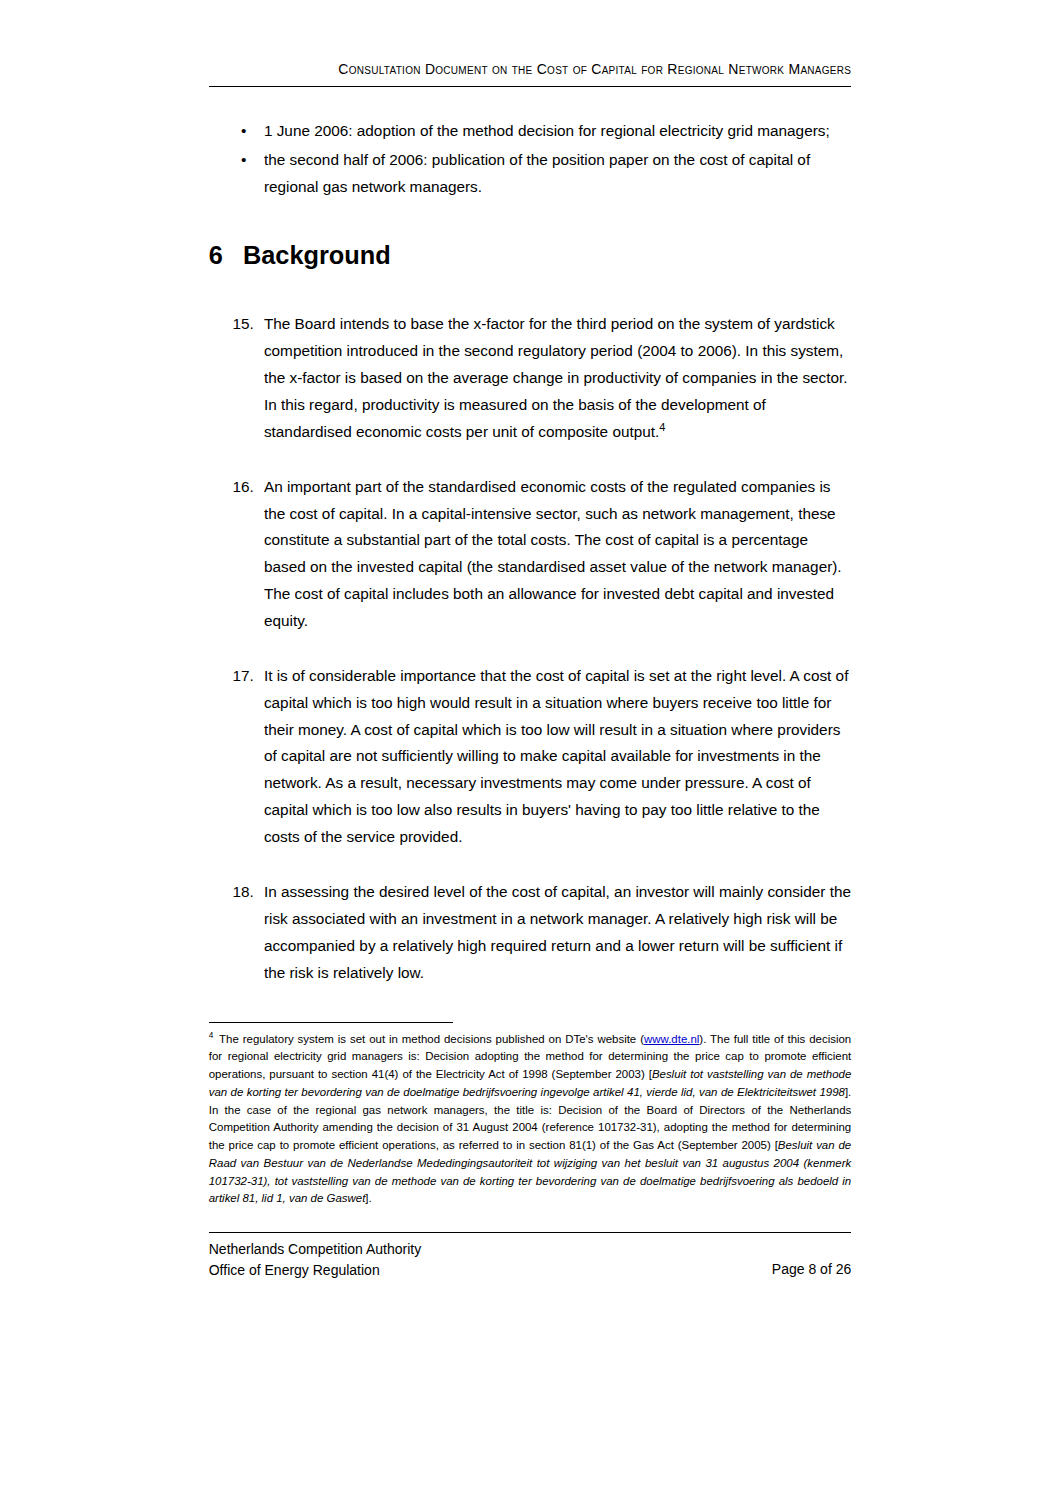Consultation Document on the Cost of Capital for Regional Network Managers
1 June 2006: adoption of the method decision for regional electricity grid managers;
the second half of 2006: publication of the position paper on the cost of capital of regional gas network managers.
6 Background
The Board intends to base the x-factor for the third period on the system of yardstick competition introduced in the second regulatory period (2004 to 2006). In this system, the x-factor is based on the average change in productivity of companies in the sector. In this regard, productivity is measured on the basis of the development of standardised economic costs per unit of composite output.4
An important part of the standardised economic costs of the regulated companies is the cost of capital. In a capital-intensive sector, such as network management, these constitute a substantial part of the total costs. The cost of capital is a percentage based on the invested capital (the standardised asset value of the network manager). The cost of capital includes both an allowance for invested debt capital and invested equity.
It is of considerable importance that the cost of capital is set at the right level. A cost of capital which is too high would result in a situation where buyers receive too little for their money. A cost of capital which is too low will result in a situation where providers of capital are not sufficiently willing to make capital available for investments in the network. As a result, necessary investments may come under pressure. A cost of capital which is too low also results in buyers' having to pay too little relative to the costs of the service provided.
In assessing the desired level of the cost of capital, an investor will mainly consider the risk associated with an investment in a network manager. A relatively high risk will be accompanied by a relatively high required return and a lower return will be sufficient if the risk is relatively low.
4 The regulatory system is set out in method decisions published on DTe's website (www.dte.nl). The full title of this decision for regional electricity grid managers is: Decision adopting the method for determining the price cap to promote efficient operations, pursuant to section 41(4) of the Electricity Act of 1998 (September 2003) [Besluit tot vaststelling van de methode van de korting ter bevordering van de doelmatige bedrijfsvoering ingevolge artikel 41, vierde lid, van de Elektriciteitswet 1998]. In the case of the regional gas network managers, the title is: Decision of the Board of Directors of the Netherlands Competition Authority amending the decision of 31 August 2004 (reference 101732-31), adopting the method for determining the price cap to promote efficient operations, as referred to in section 81(1) of the Gas Act (September 2005) [Besluit van de Raad van Bestuur van de Nederlandse Mededingingsautoriteit tot wijziging van het besluit van 31 augustus 2004 (kenmerk 101732-31), tot vaststelling van de methode van de korting ter bevordering van de doelmatige bedrijfsvoering als bedoeld in artikel 81, lid 1, van de Gaswet].
Netherlands Competition Authority
Office of Energy Regulation
Page 8 of 26